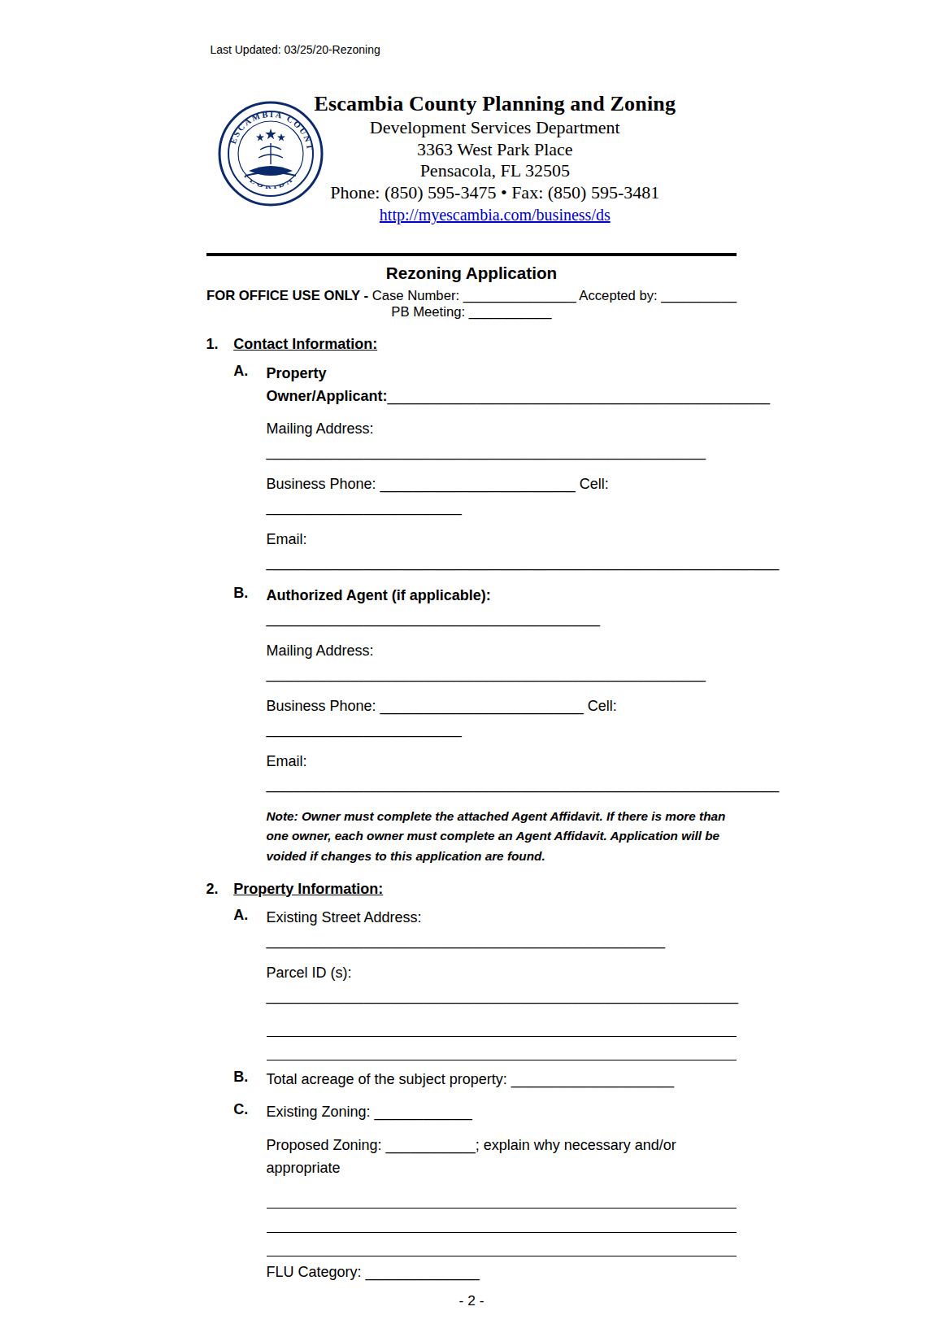Last Updated: 03/25/20-Rezoning
ESCAMBIA COUNTY FLORIDA
Escambia County Planning and Zoning
Development Services Department
3363 West Park Place
Pensacola, FL 32505
Phone: (850) 595-3475 • Fax: (850) 595-3481
http://myescambia.com/business/ds
Rezoning Application
FOR OFFICE USE ONLY - Case Number: _______________ Accepted by: __________ PB Meeting: ___________
1.
Contact Information:
A.
Property Owner/Applicant:_______________________________________________
Mailing Address: ______________________________________________________
Business Phone: ________________________ Cell: ________________________
Email: _______________________________________________________________
B.
Authorized Agent (if applicable): _________________________________________
Mailing Address: ______________________________________________________
Business Phone: _________________________ Cell: ________________________
Email: _______________________________________________________________
Note: Owner must complete the attached Agent Affidavit. If there is more than one owner, each owner must complete an Agent Affidavit. Application will be voided if changes to this application are found.
2.
Property Information:
A.
Existing Street Address: _________________________________________________
Parcel ID (s): __________________________________________________________
B.
Total acreage of the subject property: ____________________
C.
Existing Zoning: ____________
Proposed Zoning: ___________; explain why necessary and/or appropriate
FLU Category: ______________
- 2 -